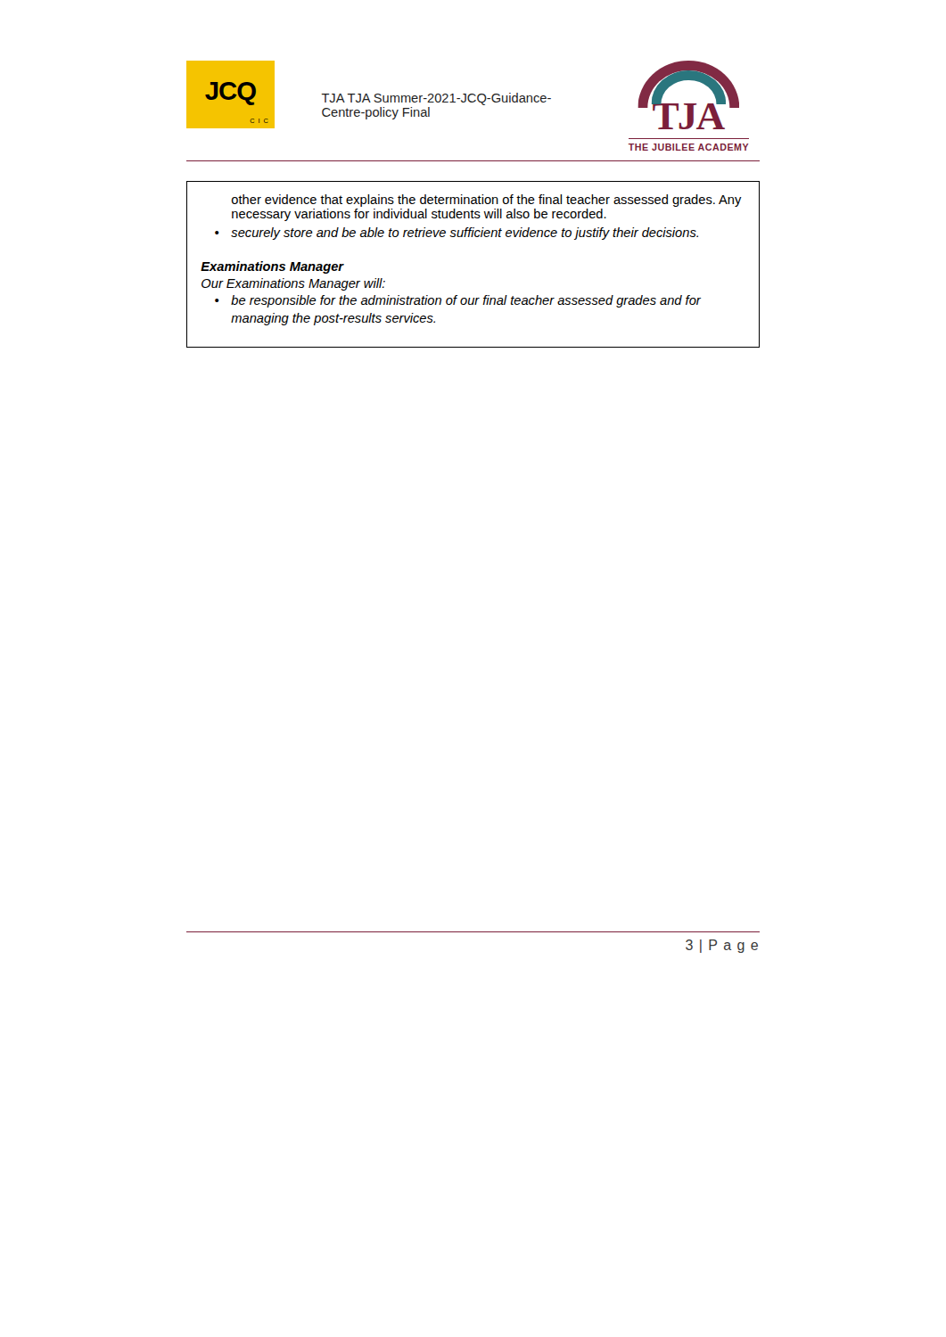JCQ C I C
TJA TJA Summer-2021-JCQ-Guidance-Centre-policy Final
TJA
THE JUBILEE ACADEMY
other evidence that explains the determination of the final teacher assessed grades. Any necessary variations for individual students will also be recorded.
securely store and be able to retrieve sufficient evidence to justify their decisions.
Examinations Manager
Our Examinations Manager will:
be responsible for the administration of our final teacher assessed grades and for managing the post-results services.
3 | P a g e